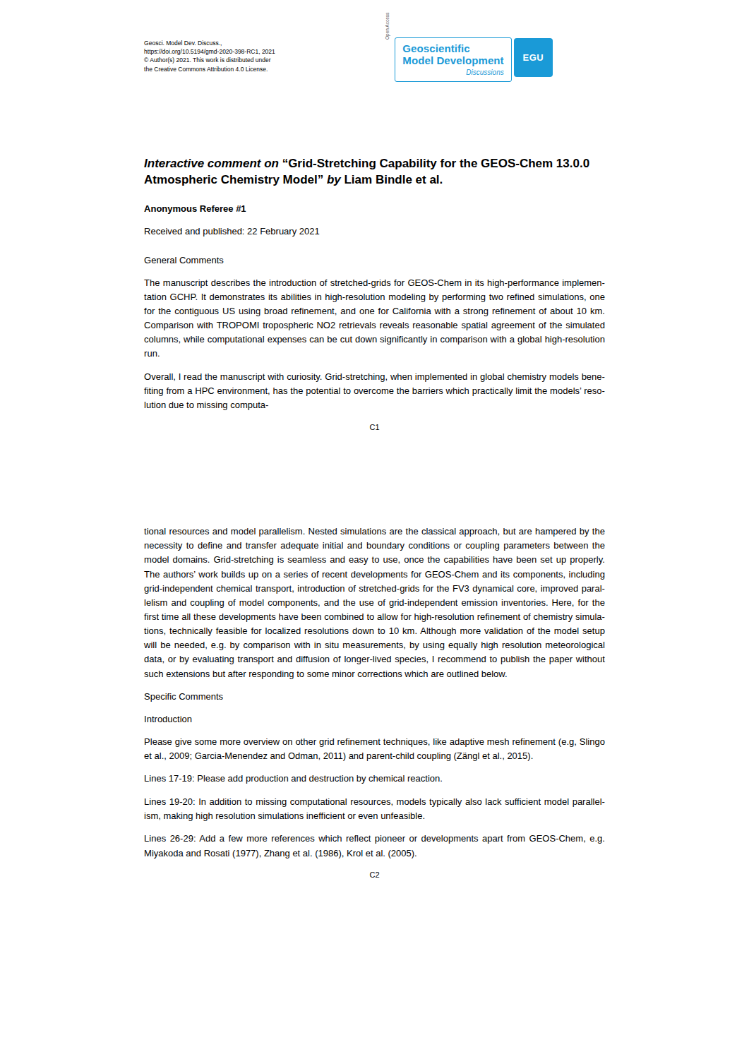Geosci. Model Dev. Discuss.,
https://doi.org/10.5194/gmd-2020-398-RC1, 2021
© Author(s) 2021. This work is distributed under
the Creative Commons Attribution 4.0 License.
Open Access
Geoscientific
Model Development
Discussions
EGU
Interactive comment on “Grid-Stretching Capability for the GEOS-Chem 13.0.0 Atmospheric Chemistry Model” by Liam Bindle et al.
Anonymous Referee #1
Received and published: 22 February 2021
General Comments
The manuscript describes the introduction of stretched-grids for GEOS-Chem in its high-performance implementation GCHP. It demonstrates its abilities in high-resolution modeling by performing two refined simulations, one for the contiguous US using broad refinement, and one for California with a strong refinement of about 10 km. Comparison with TROPOMI tropospheric NO2 retrievals reveals reasonable spatial agreement of the simulated columns, while computational expenses can be cut down significantly in comparison with a global high-resolution run.
Overall, I read the manuscript with curiosity. Grid-stretching, when implemented in global chemistry models benefiting from a HPC environment, has the potential to overcome the barriers which practically limit the models’ resolution due to missing computa-
C1
tional resources and model parallelism. Nested simulations are the classical approach, but are hampered by the necessity to define and transfer adequate initial and boundary conditions or coupling parameters between the model domains. Grid-stretching is seamless and easy to use, once the capabilities have been set up properly. The authors’ work builds up on a series of recent developments for GEOS-Chem and its components, including grid-independent chemical transport, introduction of stretched-grids for the FV3 dynamical core, improved parallelism and coupling of model components, and the use of grid-independent emission inventories. Here, for the first time all these developments have been combined to allow for high-resolution refinement of chemistry simulations, technically feasible for localized resolutions down to 10 km. Although more validation of the model setup will be needed, e.g. by comparison with in situ measurements, by using equally high resolution meteorological data, or by evaluating transport and diffusion of longer-lived species, I recommend to publish the paper without such extensions but after responding to some minor corrections which are outlined below.
Specific Comments
Introduction
Please give some more overview on other grid refinement techniques, like adaptive mesh refinement (e.g, Slingo et al., 2009; Garcia-Menendez and Odman, 2011) and parent-child coupling (Zängl et al., 2015).
Lines 17-19: Please add production and destruction by chemical reaction.
Lines 19-20: In addition to missing computational resources, models typically also lack sufficient model parallelism, making high resolution simulations inefficient or even unfeasible.
Lines 26-29: Add a few more references which reflect pioneer or developments apart from GEOS-Chem, e.g. Miyakoda and Rosati (1977), Zhang et al. (1986), Krol et al. (2005).
C2